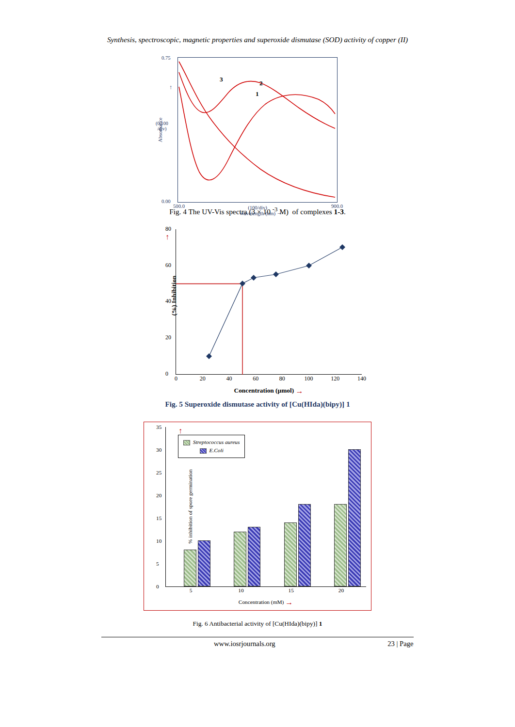Synthesis, spectroscopic, magnetic properties and superoxide dismutase (SOD) activity of copper (II)
Absorbance ↑ 0.75 0.00 (0.100
/div) 500.0 900.0 (100/div)
Wavelength (nm) → 3 2 1
Fig. 4 The UV-Vis spectra (3 × 10 -3 M) of complexes 1-3.
(%) Inhibition ↑ 80 60 40 20 0 0 20 40 60 80 100 120 140
Concentration (µmol) →
Fig. 5 Superoxide dismutase activity of [Cu(HIda)(bipy)] 1
% inhibition of spore germination ↑ 35 30 25 20 15 10 5 0
5 10 15 20
Streptococcus aureus
E.Coli
Concentration (mM) →
Fig. 6 Antibacterial activity of [Cu(HIda)(bipy)] 1
www.iosrjournals.org 23 | Page